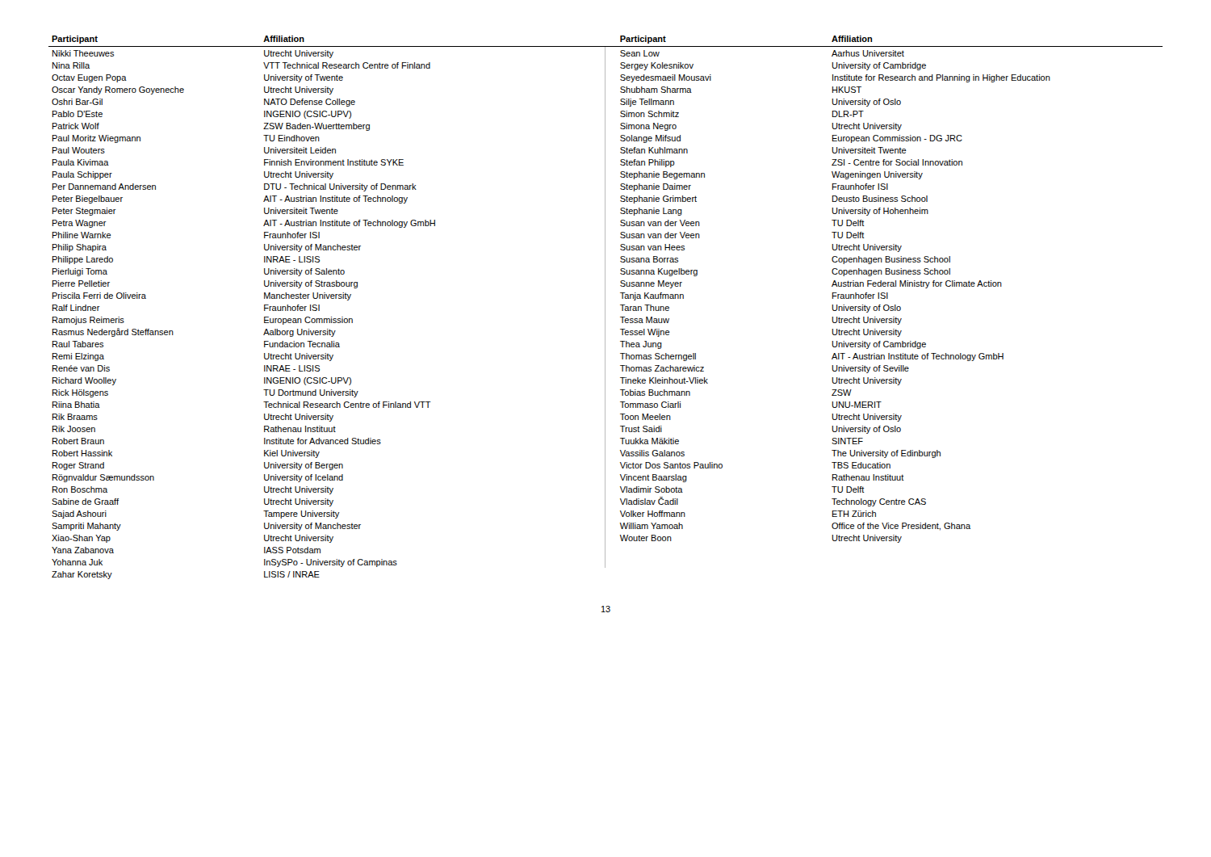| Participant | Affiliation | | Participant | Affiliation |
| --- | --- | --- | --- | --- |
| Nikki Theeuwes | Utrecht University | | Sean Low | Aarhus Universitet |
| Nina Rilla | VTT Technical Research Centre of Finland | | Sergey Kolesnikov | University of Cambridge |
| Octav Eugen Popa | University of Twente | | Seyedesmaeil Mousavi | Institute for Research and Planning in Higher Education |
| Oscar Yandy Romero Goyeneche | Utrecht University | | Shubham Sharma | HKUST |
| Oshri Bar-Gil | NATO Defense College | | Silje Tellmann | University of Oslo |
| Pablo D'Este | INGENIO (CSIC-UPV) | | Simon Schmitz | DLR-PT |
| Patrick Wolf | ZSW Baden-Wuerttemberg | | Simona Negro | Utrecht University |
| Paul Moritz Wiegmann | TU Eindhoven | | Solange Mifsud | European Commission - DG JRC |
| Paul Wouters | Universiteit Leiden | | Stefan Kuhlmann | Universiteit Twente |
| Paula Kivimaa | Finnish Environment Institute SYKE | | Stefan Philipp | ZSI - Centre for Social Innovation |
| Paula Schipper | Utrecht University | | Stephanie Begemann | Wageningen University |
| Per Dannemand Andersen | DTU - Technical University of Denmark | | Stephanie Daimer | Fraunhofer ISI |
| Peter Biegelbauer | AIT - Austrian Institute of Technology | | Stephanie Grimbert | Deusto Business School |
| Peter Stegmaier | Universiteit Twente | | Stephanie Lang | University of Hohenheim |
| Petra Wagner | AIT - Austrian Institute of Technology GmbH | | Susan van der Veen | TU Delft |
| Philine Warnke | Fraunhofer ISI | | Susan van der Veen | TU Delft |
| Philip Shapira | University of Manchester | | Susan van Hees | Utrecht University |
| Philippe Laredo | INRAE - LISIS | | Susana Borras | Copenhagen Business School |
| Pierluigi Toma | University of Salento | | Susanna Kugelberg | Copenhagen Business School |
| Pierre Pelletier | University of Strasbourg | | Susanne Meyer | Austrian Federal Ministry for Climate Action |
| Priscila Ferri de Oliveira | Manchester University | | Tanja Kaufmann | Fraunhofer ISI |
| Ralf Lindner | Fraunhofer ISI | | Taran Thune | University of Oslo |
| Ramojus Reimeris | European Commission | | Tessa Mauw | Utrecht University |
| Rasmus Nedergård Steffansen | Aalborg University | | Tessel Wijne | Utrecht University |
| Raul Tabares | Fundacion Tecnalia | | Thea Jung | University of Cambridge |
| Remi Elzinga | Utrecht University | | Thomas Scherngell | AIT - Austrian Institute of Technology GmbH |
| Renée van Dis | INRAE - LISIS | | Thomas Zacharewicz | University of Seville |
| Richard Woolley | INGENIO (CSIC-UPV) | | Tineke Kleinhout-Vliek | Utrecht University |
| Rick Hölsgens | TU Dortmund University | | Tobias Buchmann | ZSW |
| Riina Bhatia | Technical Research Centre of Finland VTT | | Tommaso Ciarli | UNU-MERIT |
| Rik Braams | Utrecht University | | Toon Meelen | Utrecht University |
| Rik Joosen | Rathenau Instituut | | Trust Saidi | University of Oslo |
| Robert Braun | Institute for Advanced Studies | | Tuukka Mäkitie | SINTEF |
| Robert Hassink | Kiel University | | Vassilis Galanos | The University of Edinburgh |
| Roger Strand | University of Bergen | | Victor Dos Santos Paulino | TBS Education |
| Rögnvaldur Sæmundsson | University of Iceland | | Vincent Baarslag | Rathenau Instituut |
| Ron Boschma | Utrecht University | | Vladimir Sobota | TU Delft |
| Sabine de Graaff | Utrecht University | | Vladislav Čadil | Technology Centre CAS |
| Sajad Ashouri | Tampere University | | Volker Hoffmann | ETH Zürich |
| Sampriti Mahanty | University of Manchester | | William Yamoah | Office of the Vice President, Ghana |
| Xiao-Shan Yap | Utrecht University | | Wouter Boon | Utrecht University |
| Yana Zabanova | IASS Potsdam | | | |
| Yohanna Juk | InSySPo - University of Campinas | | | |
| Zahar Koretsky | LISIS / INRAE | | | |
13